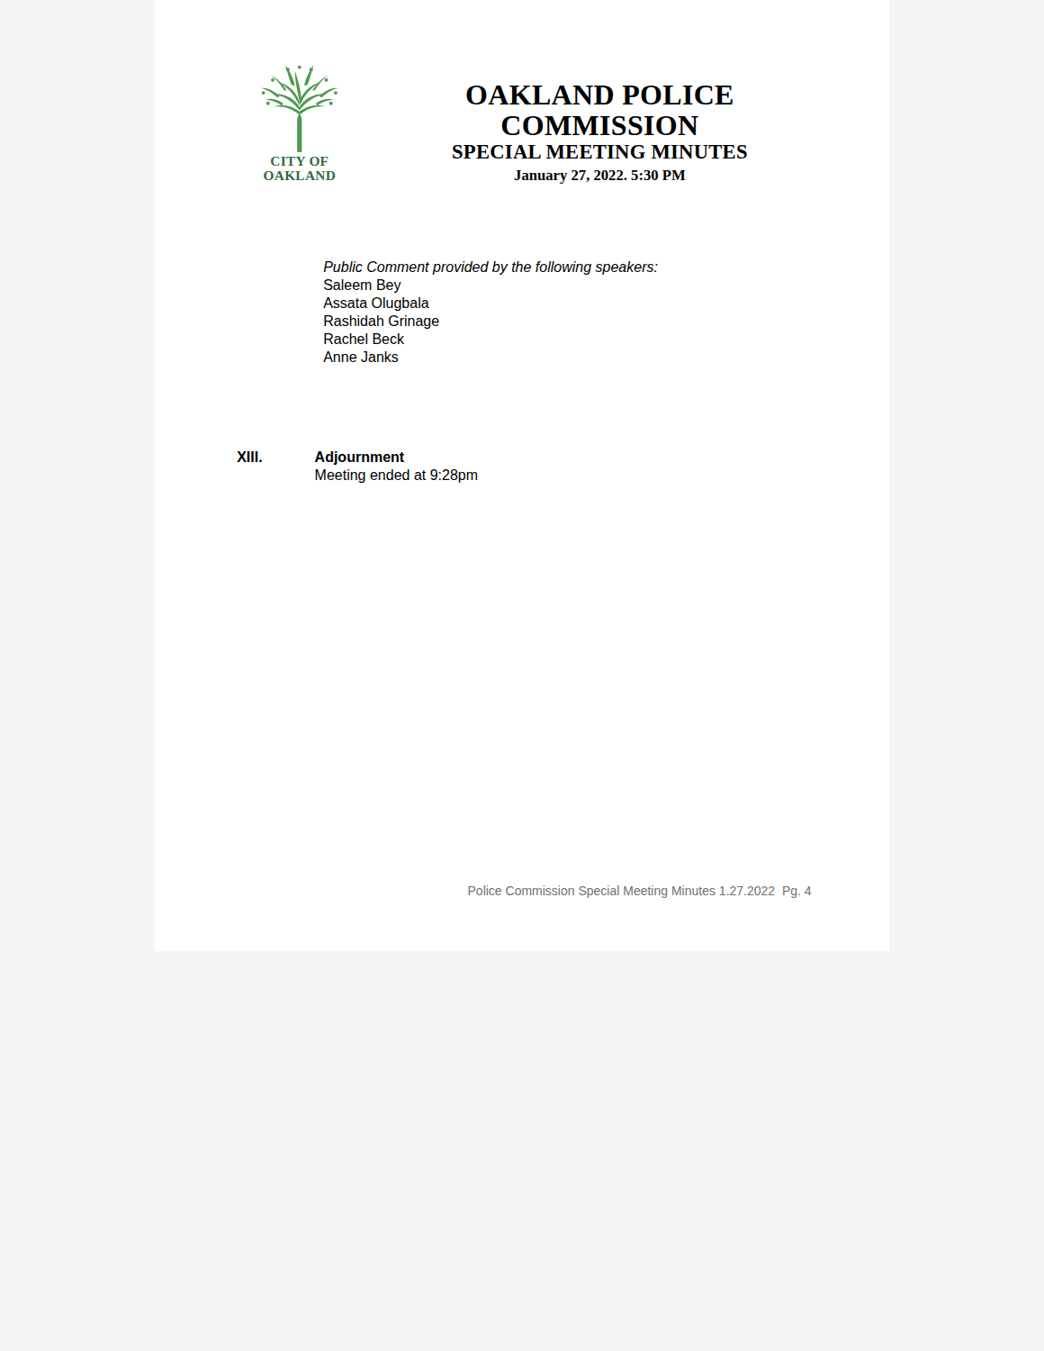CITY OF OAKLAND
OAKLAND POLICE COMMISSION
SPECIAL MEETING MINUTES
January 27, 2022. 5:30 PM
Public Comment provided by the following speakers:
Saleem Bey
Assata Olugbala
Rashidah Grinage
Rachel Beck
Anne Janks
XIII.
Adjournment
Meeting ended at 9:28pm
Police Commission Special Meeting Minutes 1.27.2022 Pg. 4